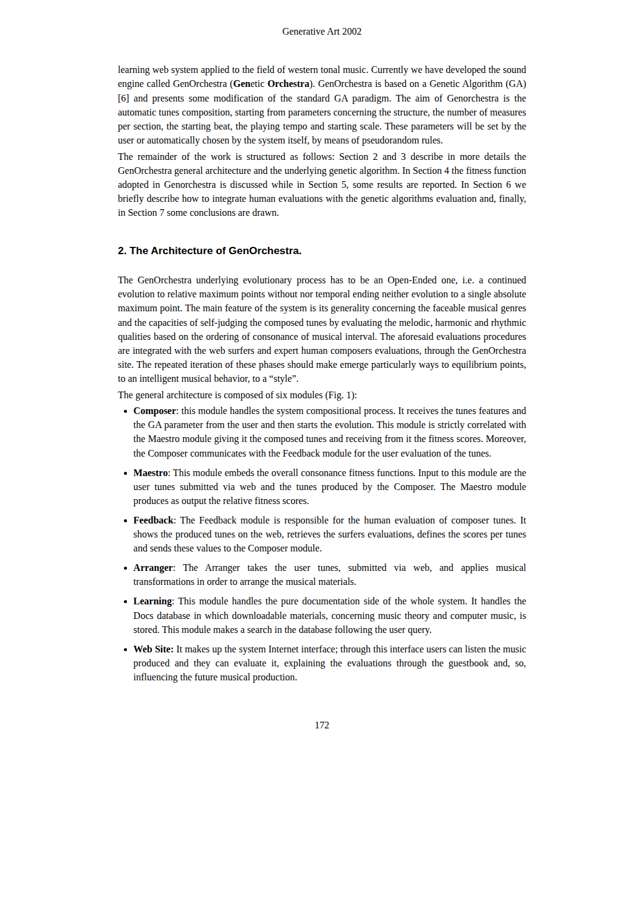Generative Art 2002
learning web system applied to the field of western tonal music. Currently we have developed the sound engine called GenOrchestra (Genetic Orchestra). GenOrchestra is based on a Genetic Algorithm (GA) [6] and presents some modification of the standard GA paradigm. The aim of Genorchestra is the automatic tunes composition, starting from parameters concerning the structure, the number of measures per section, the starting beat, the playing tempo and starting scale. These parameters will be set by the user or automatically chosen by the system itself, by means of pseudorandom rules.
The remainder of the work is structured as follows: Section 2 and 3 describe in more details the GenOrchestra general architecture and the underlying genetic algorithm. In Section 4 the fitness function adopted in Genorchestra is discussed while in Section 5, some results are reported. In Section 6 we briefly describe how to integrate human evaluations with the genetic algorithms evaluation and, finally, in Section 7 some conclusions are drawn.
2. The Architecture of GenOrchestra.
The GenOrchestra underlying evolutionary process has to be an Open-Ended one, i.e. a continued evolution to relative maximum points without nor temporal ending neither evolution to a single absolute maximum point. The main feature of the system is its generality concerning the faceable musical genres and the capacities of self-judging the composed tunes by evaluating the melodic, harmonic and rhythmic qualities based on the ordering of consonance of musical interval. The aforesaid evaluations procedures are integrated with the web surfers and expert human composers evaluations, through the GenOrchestra site. The repeated iteration of these phases should make emerge particularly ways to equilibrium points, to an intelligent musical behavior, to a “style”.
The general architecture is composed of six modules (Fig. 1):
Composer: this module handles the system compositional process. It receives the tunes features and the GA parameter from the user and then starts the evolution. This module is strictly correlated with the Maestro module giving it the composed tunes and receiving from it the fitness scores. Moreover, the Composer communicates with the Feedback module for the user evaluation of the tunes.
Maestro: This module embeds the overall consonance fitness functions. Input to this module are the user tunes submitted via web and the tunes produced by the Composer. The Maestro module produces as output the relative fitness scores.
Feedback: The Feedback module is responsible for the human evaluation of composer tunes. It shows the produced tunes on the web, retrieves the surfers evaluations, defines the scores per tunes and sends these values to the Composer module.
Arranger: The Arranger takes the user tunes, submitted via web, and applies musical transformations in order to arrange the musical materials.
Learning: This module handles the pure documentation side of the whole system. It handles the Docs database in which downloadable materials, concerning music theory and computer music, is stored. This module makes a search in the database following the user query.
Web Site: It makes up the system Internet interface; through this interface users can listen the music produced and they can evaluate it, explaining the evaluations through the guestbook and, so, influencing the future musical production.
172